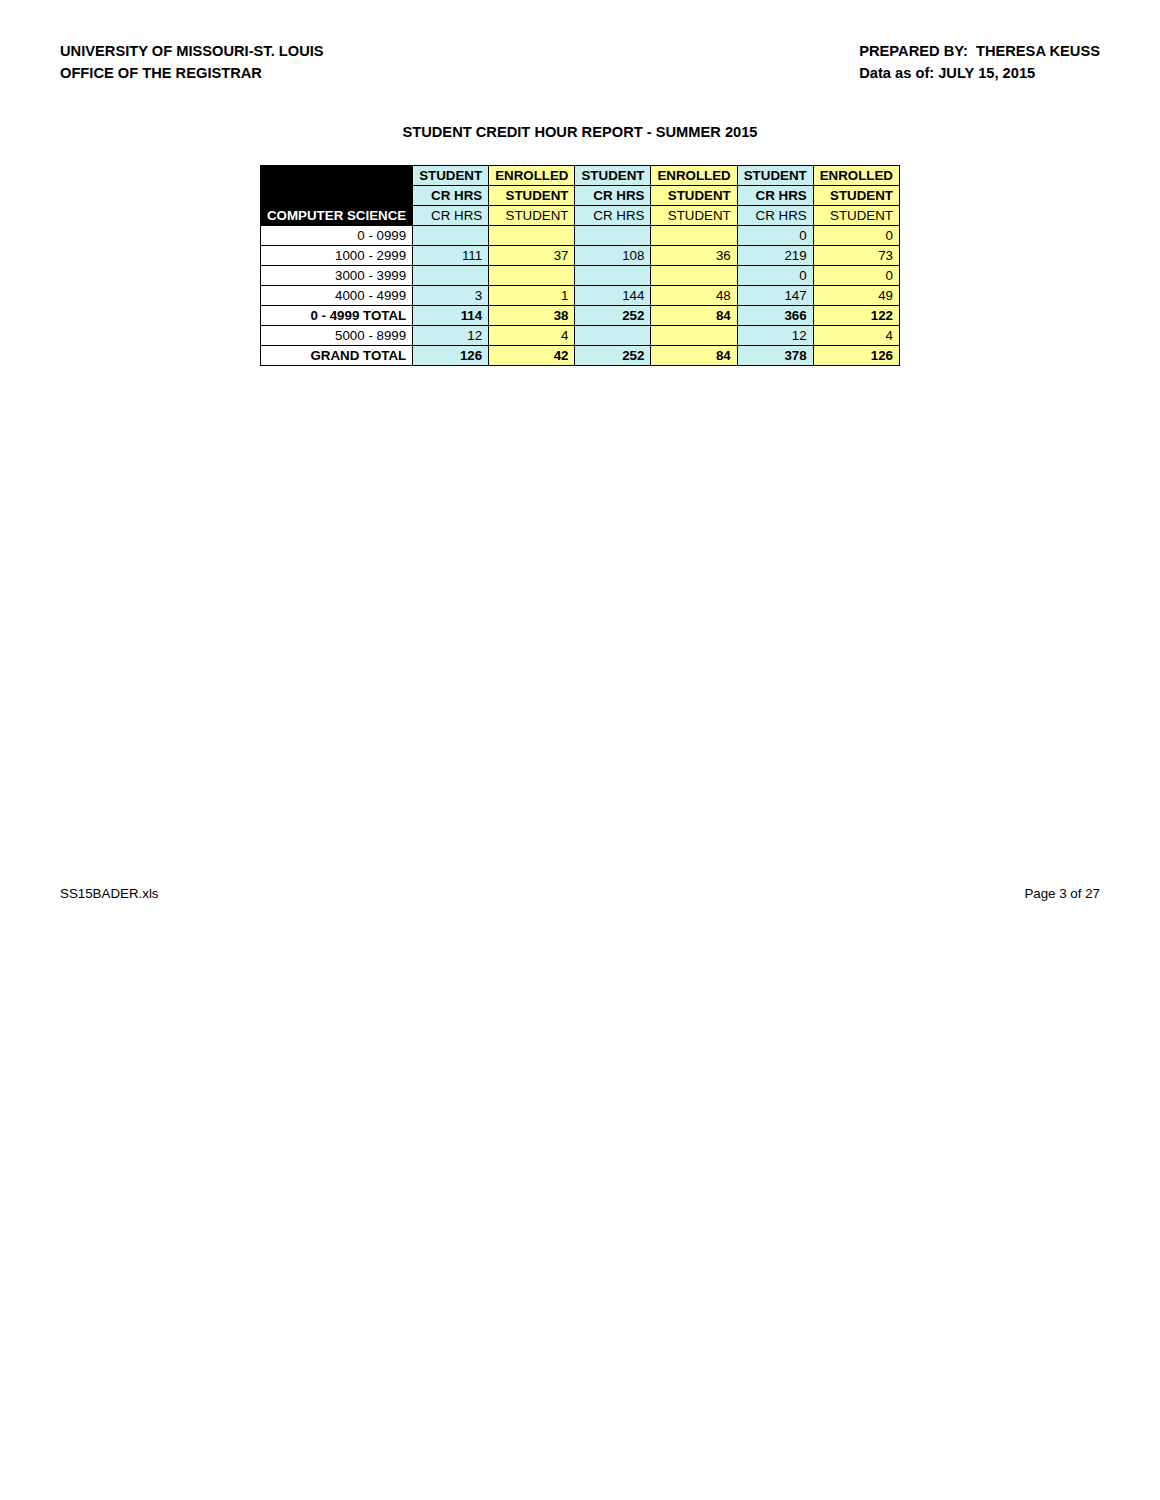UNIVERSITY OF MISSOURI-ST. LOUIS
OFFICE OF THE REGISTRAR
PREPARED BY: THERESA KEUSS
Data as of: JULY 15, 2015
STUDENT CREDIT HOUR REPORT - SUMMER 2015
| | STUDENT | ENROLLED | STUDENT | ENROLLED | STUDENT | ENROLLED |
| --- | --- | --- | --- | --- | --- | --- |
| CR HRS | STUDENT | CR HRS | STUDENT | CR HRS | STUDENT |
| COMPUTER SCIENCE | CR HRS | STUDENT | CR HRS | STUDENT | CR HRS | STUDENT |
| 0 - 0999 | | | | | 0 | 0 |
| 1000 - 2999 | 111 | 37 | 108 | 36 | 219 | 73 |
| 3000 - 3999 | | | | | 0 | 0 |
| 4000 - 4999 | 3 | 1 | 144 | 48 | 147 | 49 |
| 0 - 4999 TOTAL | 114 | 38 | 252 | 84 | 366 | 122 |
| 5000 - 8999 | 12 | 4 | | | 12 | 4 |
| GRAND TOTAL | 126 | 42 | 252 | 84 | 378 | 126 |
SS15BADER.xls
Page 3 of 27